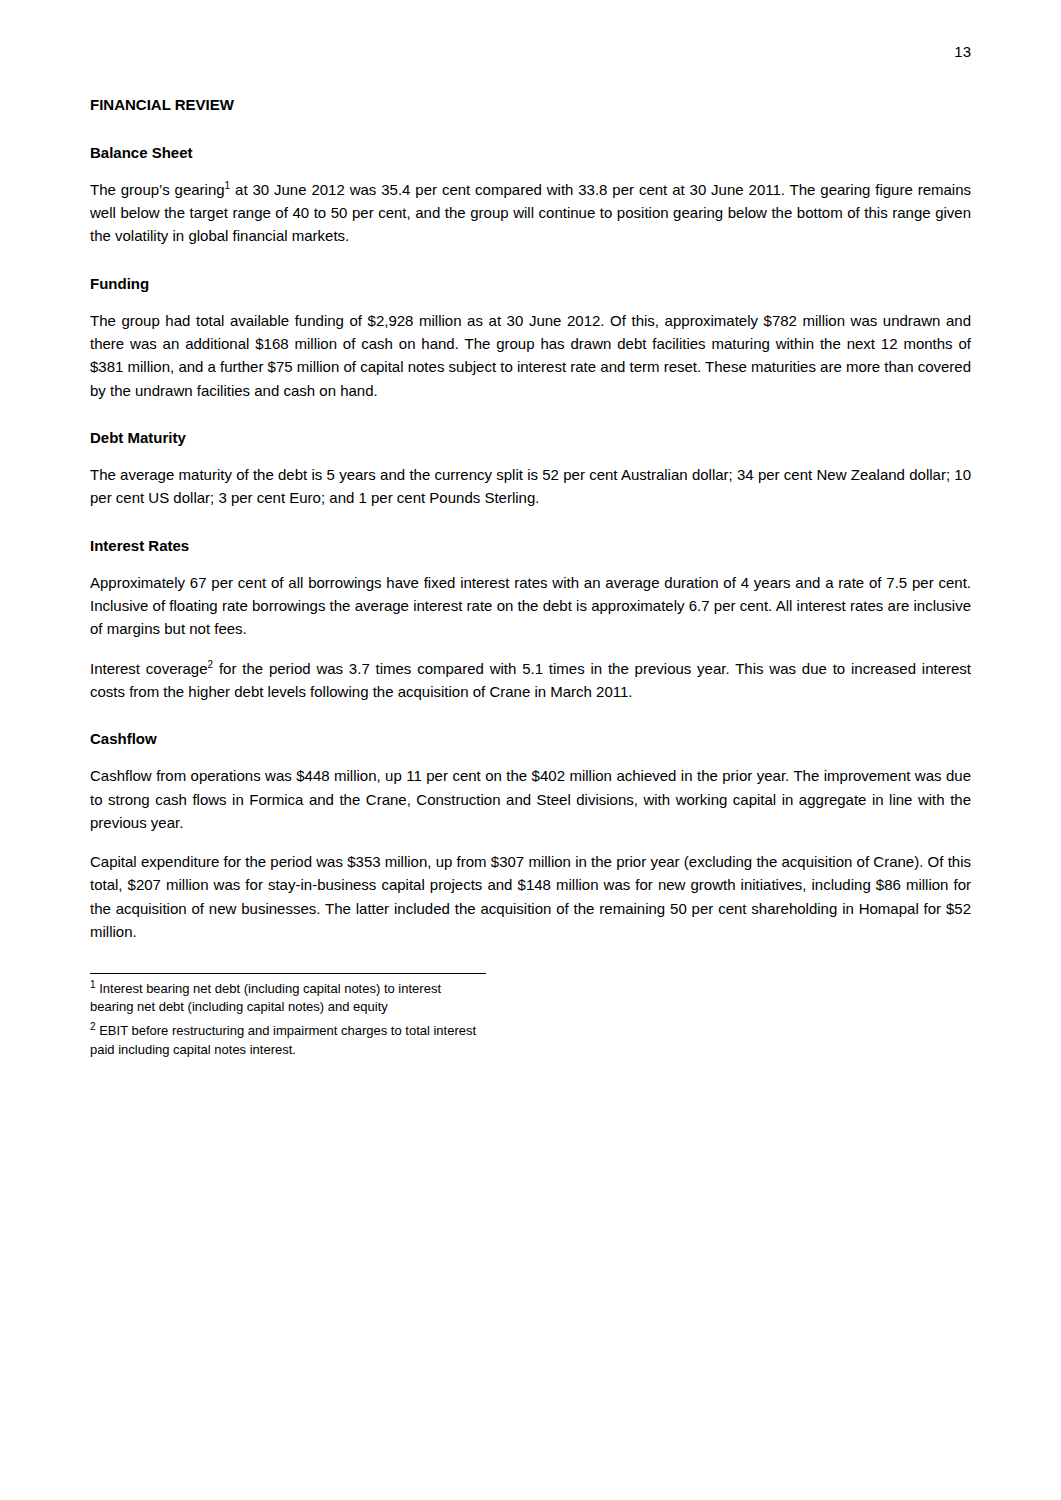13
FINANCIAL REVIEW
Balance Sheet
The group’s gearing1 at 30 June 2012 was 35.4 per cent compared with 33.8 per cent at 30 June 2011. The gearing figure remains well below the target range of 40 to 50 per cent, and the group will continue to position gearing below the bottom of this range given the volatility in global financial markets.
Funding
The group had total available funding of $2,928 million as at 30 June 2012. Of this, approximately $782 million was undrawn and there was an additional $168 million of cash on hand. The group has drawn debt facilities maturing within the next 12 months of $381 million, and a further $75 million of capital notes subject to interest rate and term reset. These maturities are more than covered by the undrawn facilities and cash on hand.
Debt Maturity
The average maturity of the debt is 5 years and the currency split is 52 per cent Australian dollar; 34 per cent New Zealand dollar; 10 per cent US dollar; 3 per cent Euro; and 1 per cent Pounds Sterling.
Interest Rates
Approximately 67 per cent of all borrowings have fixed interest rates with an average duration of 4 years and a rate of 7.5 per cent. Inclusive of floating rate borrowings the average interest rate on the debt is approximately 6.7 per cent. All interest rates are inclusive of margins but not fees.
Interest coverage2 for the period was 3.7 times compared with 5.1 times in the previous year. This was due to increased interest costs from the higher debt levels following the acquisition of Crane in March 2011.
Cashflow
Cashflow from operations was $448 million, up 11 per cent on the $402 million achieved in the prior year. The improvement was due to strong cash flows in Formica and the Crane, Construction and Steel divisions, with working capital in aggregate in line with the previous year.
Capital expenditure for the period was $353 million, up from $307 million in the prior year (excluding the acquisition of Crane). Of this total, $207 million was for stay-in-business capital projects and $148 million was for new growth initiatives, including $86 million for the acquisition of new businesses. The latter included the acquisition of the remaining 50 per cent shareholding in Homapal for $52 million.
1 Interest bearing net debt (including capital notes) to interest bearing net debt (including capital notes) and equity
2 EBIT before restructuring and impairment charges to total interest paid including capital notes interest.